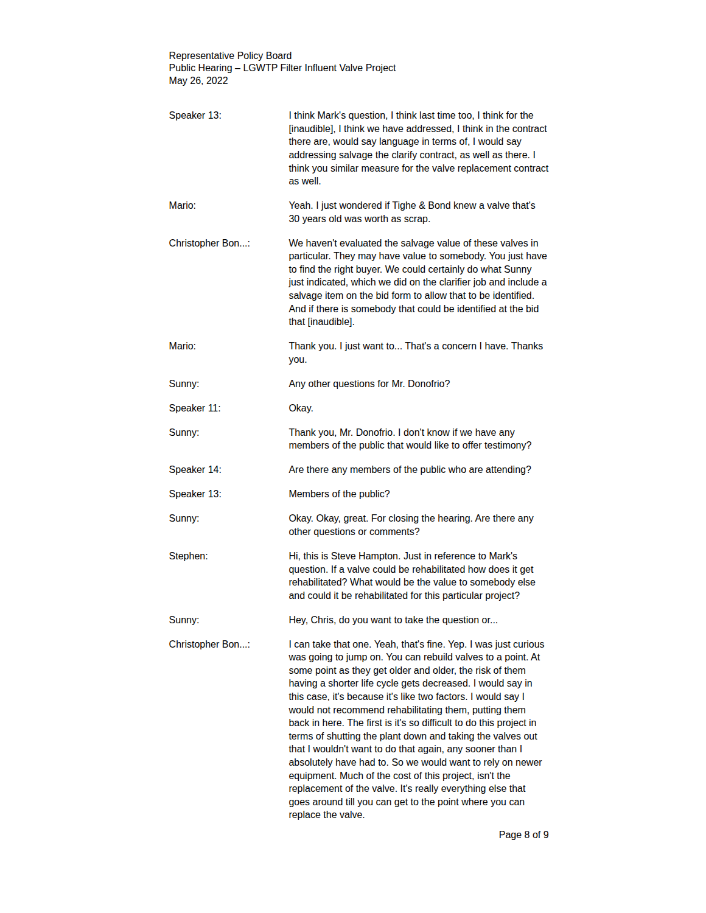Representative Policy Board
Public Hearing – LGWTP Filter Influent Valve Project
May 26, 2022
Speaker 13:
I think Mark's question, I think last time too, I think for the [inaudible], I think we have addressed, I think in the contract there are, would say language in terms of, I would say addressing salvage the clarify contract, as well as there. I think you similar measure for the valve replacement contract as well.
Mario:
Yeah. I just wondered if Tighe & Bond knew a valve that's 30 years old was worth as scrap.
Christopher Bon...:
We haven't evaluated the salvage value of these valves in particular. They may have value to somebody. You just have to find the right buyer. We could certainly do what Sunny just indicated, which we did on the clarifier job and include a salvage item on the bid form to allow that to be identified. And if there is somebody that could be identified at the bid that [inaudible].
Mario:
Thank you. I just want to... That's a concern I have. Thanks you.
Sunny:
Any other questions for Mr. Donofrio?
Speaker 11:
Okay.
Sunny:
Thank you, Mr. Donofrio. I don't know if we have any members of the public that would like to offer testimony?
Speaker 14:
Are there any members of the public who are attending?
Speaker 13:
Members of the public?
Sunny:
Okay. Okay, great. For closing the hearing. Are there any other questions or comments?
Stephen:
Hi, this is Steve Hampton. Just in reference to Mark's question. If a valve could be rehabilitated how does it get rehabilitated? What would be the value to somebody else and could it be rehabilitated for this particular project?
Sunny:
Hey, Chris, do you want to take the question or...
Christopher Bon...:
I can take that one. Yeah, that's fine. Yep. I was just curious was going to jump on. You can rebuild valves to a point. At some point as they get older and older, the risk of them having a shorter life cycle gets decreased. I would say in this case, it's because it's like two factors. I would say I would not recommend rehabilitating them, putting them back in here. The first is it's so difficult to do this project in terms of shutting the plant down and taking the valves out that I wouldn't want to do that again, any sooner than I absolutely have had to. So we would want to rely on newer equipment. Much of the cost of this project, isn't the replacement of the valve. It's really everything else that goes around till you can get to the point where you can replace the valve.
Page 8 of 9